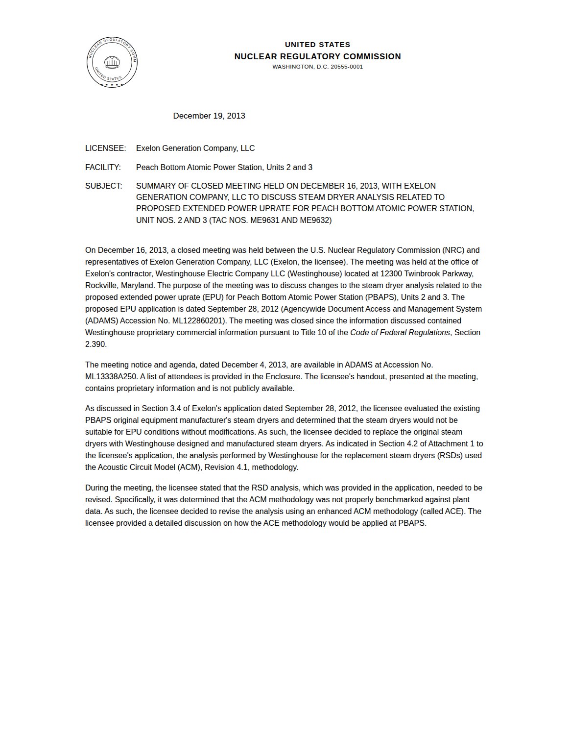NUCLEAR REGULATORY COMMISSION UNITED STATES ★ ★ ★ ★ ★
UNITED STATES
NUCLEAR REGULATORY COMMISSION
WASHINGTON, D.C. 20555-0001
December 19, 2013
| LICENSEE: | Exelon Generation Company, LLC |
| FACILITY: | Peach Bottom Atomic Power Station, Units 2 and 3 |
| SUBJECT: | SUMMARY OF CLOSED MEETING HELD ON DECEMBER 16, 2013, WITH EXELON GENERATION COMPANY, LLC TO DISCUSS STEAM DRYER ANALYSIS RELATED TO PROPOSED EXTENDED POWER UPRATE FOR PEACH BOTTOM ATOMIC POWER STATION, UNIT NOS. 2 AND 3 (TAC NOS. ME9631 AND ME9632) |
On December 16, 2013, a closed meeting was held between the U.S. Nuclear Regulatory Commission (NRC) and representatives of Exelon Generation Company, LLC (Exelon, the licensee). The meeting was held at the office of Exelon's contractor, Westinghouse Electric Company LLC (Westinghouse) located at 12300 Twinbrook Parkway, Rockville, Maryland. The purpose of the meeting was to discuss changes to the steam dryer analysis related to the proposed extended power uprate (EPU) for Peach Bottom Atomic Power Station (PBAPS), Units 2 and 3. The proposed EPU application is dated September 28, 2012 (Agencywide Document Access and Management System (ADAMS) Accession No. ML122860201). The meeting was closed since the information discussed contained Westinghouse proprietary commercial information pursuant to Title 10 of the Code of Federal Regulations, Section 2.390.
The meeting notice and agenda, dated December 4, 2013, are available in ADAMS at Accession No. ML13338A250. A list of attendees is provided in the Enclosure. The licensee's handout, presented at the meeting, contains proprietary information and is not publicly available.
As discussed in Section 3.4 of Exelon's application dated September 28, 2012, the licensee evaluated the existing PBAPS original equipment manufacturer's steam dryers and determined that the steam dryers would not be suitable for EPU conditions without modifications. As such, the licensee decided to replace the original steam dryers with Westinghouse designed and manufactured steam dryers. As indicated in Section 4.2 of Attachment 1 to the licensee's application, the analysis performed by Westinghouse for the replacement steam dryers (RSDs) used the Acoustic Circuit Model (ACM), Revision 4.1, methodology.
During the meeting, the licensee stated that the RSD analysis, which was provided in the application, needed to be revised. Specifically, it was determined that the ACM methodology was not properly benchmarked against plant data. As such, the licensee decided to revise the analysis using an enhanced ACM methodology (called ACE). The licensee provided a detailed discussion on how the ACE methodology would be applied at PBAPS.